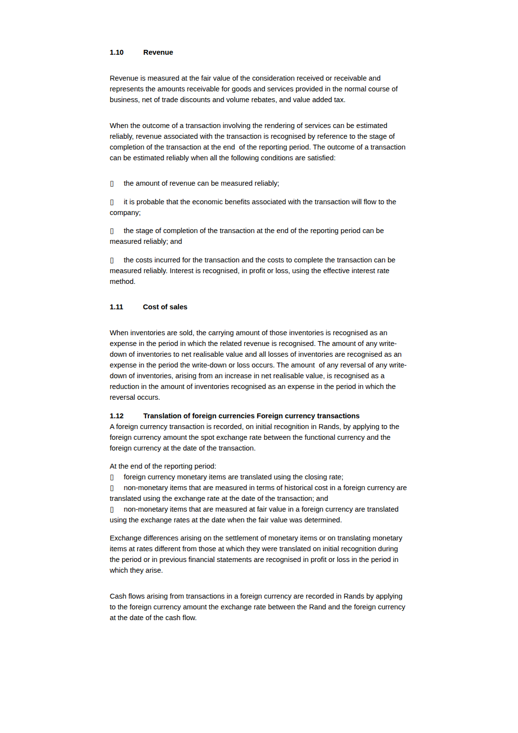1.10 Revenue
Revenue is measured at the fair value of the consideration received or receivable and represents the amounts receivable for goods and services provided in the normal course of business, net of trade discounts and volume rebates, and value added tax.
When the outcome of a transaction involving the rendering of services can be estimated reliably, revenue associated with the transaction is recognised by reference to the stage of completion of the transaction at the end of the reporting period. The outcome of a transaction can be estimated reliably when all the following conditions are satisfied:
▯the amount of revenue can be measured reliably;
▯it is probable that the economic benefits associated with the transaction will flow to the company;
▯the stage of completion of the transaction at the end of the reporting period can be measured reliably; and
▯the costs incurred for the transaction and the costs to complete the transaction can be measured reliably. Interest is recognised, in profit or loss, using the effective interest rate method.
1.11 Cost of sales
When inventories are sold, the carrying amount of those inventories is recognised as an expense in the period in which the related revenue is recognised. The amount of any write-down of inventories to net realisable value and all losses of inventories are recognised as an expense in the period the write-down or loss occurs. The amount of any reversal of any write-down of inventories, arising from an increase in net realisable value, is recognised as a reduction in the amount of inventories recognised as an expense in the period in which the reversal occurs.
1.12 Translation of foreign currencies Foreign currency transactions
A foreign currency transaction is recorded, on initial recognition in Rands, by applying to the foreign currency amount the spot exchange rate between the functional currency and the foreign currency at the date of the transaction.
At the end of the reporting period:
▯foreign currency monetary items are translated using the closing rate;
▯non-monetary items that are measured in terms of historical cost in a foreign currency are translated using the exchange rate at the date of the transaction; and
▯non-monetary items that are measured at fair value in a foreign currency are translated using the exchange rates at the date when the fair value was determined.
Exchange differences arising on the settlement of monetary items or on translating monetary items at rates different from those at which they were translated on initial recognition during the period or in previous financial statements are recognised in profit or loss in the period in which they arise.
Cash flows arising from transactions in a foreign currency are recorded in Rands by applying to the foreign currency amount the exchange rate between the Rand and the foreign currency at the date of the cash flow.